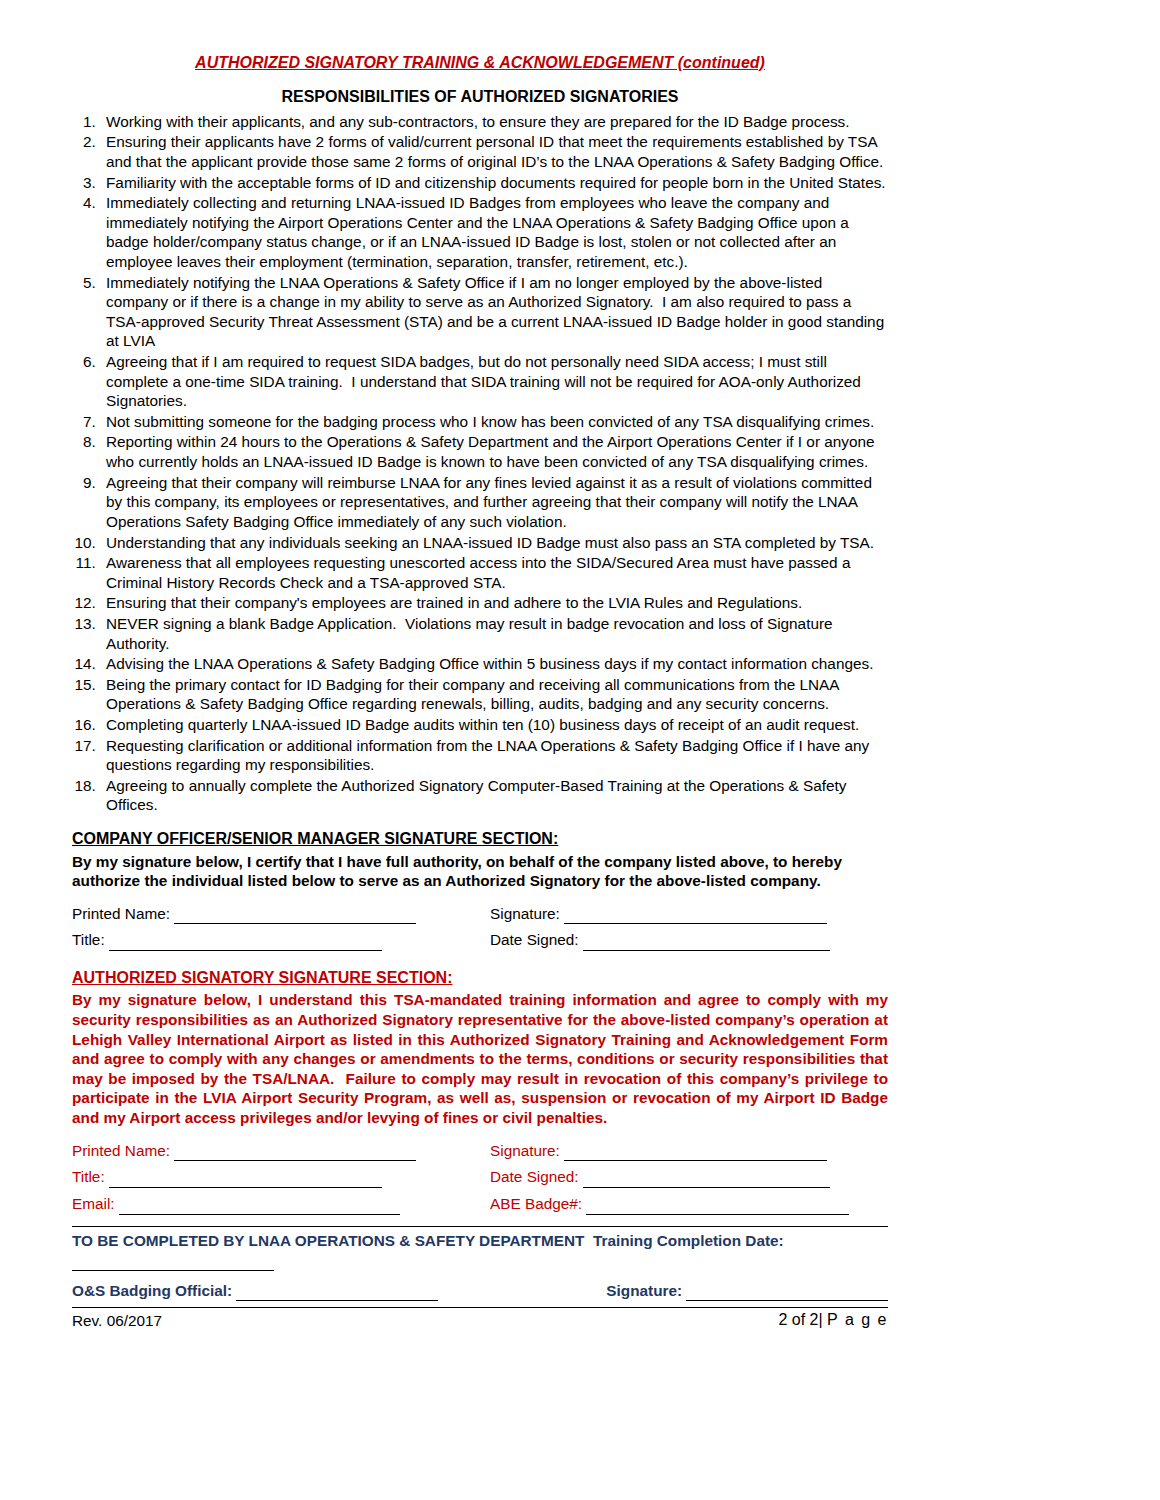AUTHORIZED SIGNATORY TRAINING & ACKNOWLEDGEMENT (continued)
RESPONSIBILITIES OF AUTHORIZED SIGNATORIES
Working with their applicants, and any sub-contractors, to ensure they are prepared for the ID Badge process.
Ensuring their applicants have 2 forms of valid/current personal ID that meet the requirements established by TSA and that the applicant provide those same 2 forms of original ID’s to the LNAA Operations & Safety Badging Office.
Familiarity with the acceptable forms of ID and citizenship documents required for people born in the United States.
Immediately collecting and returning LNAA-issued ID Badges from employees who leave the company and immediately notifying the Airport Operations Center and the LNAA Operations & Safety Badging Office upon a badge holder/company status change, or if an LNAA-issued ID Badge is lost, stolen or not collected after an employee leaves their employment (termination, separation, transfer, retirement, etc.).
Immediately notifying the LNAA Operations & Safety Office if I am no longer employed by the above-listed company or if there is a change in my ability to serve as an Authorized Signatory. I am also required to pass a TSA-approved Security Threat Assessment (STA) and be a current LNAA-issued ID Badge holder in good standing at LVIA
Agreeing that if I am required to request SIDA badges, but do not personally need SIDA access; I must still complete a one-time SIDA training. I understand that SIDA training will not be required for AOA-only Authorized Signatories.
Not submitting someone for the badging process who I know has been convicted of any TSA disqualifying crimes.
Reporting within 24 hours to the Operations & Safety Department and the Airport Operations Center if I or anyone who currently holds an LNAA-issued ID Badge is known to have been convicted of any TSA disqualifying crimes.
Agreeing that their company will reimburse LNAA for any fines levied against it as a result of violations committed by this company, its employees or representatives, and further agreeing that their company will notify the LNAA Operations Safety Badging Office immediately of any such violation.
Understanding that any individuals seeking an LNAA-issued ID Badge must also pass an STA completed by TSA.
Awareness that all employees requesting unescorted access into the SIDA/Secured Area must have passed a Criminal History Records Check and a TSA-approved STA.
Ensuring that their company's employees are trained in and adhere to the LVIA Rules and Regulations.
NEVER signing a blank Badge Application. Violations may result in badge revocation and loss of Signature Authority.
Advising the LNAA Operations & Safety Badging Office within 5 business days if my contact information changes.
Being the primary contact for ID Badging for their company and receiving all communications from the LNAA Operations & Safety Badging Office regarding renewals, billing, audits, badging and any security concerns.
Completing quarterly LNAA-issued ID Badge audits within ten (10) business days of receipt of an audit request.
Requesting clarification or additional information from the LNAA Operations & Safety Badging Office if I have any questions regarding my responsibilities.
Agreeing to annually complete the Authorized Signatory Computer-Based Training at the Operations & Safety Offices.
COMPANY OFFICER/SENIOR MANAGER SIGNATURE SECTION:
By my signature below, I certify that I have full authority, on behalf of the company listed above, to hereby authorize the individual listed below to serve as an Authorized Signatory for the above-listed company.
| Printed Name: | Signature: |
| Title: | Date Signed: |
AUTHORIZED SIGNATORY SIGNATURE SECTION:
By my signature below, I understand this TSA-mandated training information and agree to comply with my security responsibilities as an Authorized Signatory representative for the above-listed company’s operation at Lehigh Valley International Airport as listed in this Authorized Signatory Training and Acknowledgement Form and agree to comply with any changes or amendments to the terms, conditions or security responsibilities that may be imposed by the TSA/LNAA. Failure to comply may result in revocation of this company’s privilege to participate in the LVIA Airport Security Program, as well as, suspension or revocation of my Airport ID Badge and my Airport access privileges and/or levying of fines or civil penalties.
| Printed Name: | Signature: |
| Title: | Date Signed: |
| Email: | ABE Badge#: |
TO BE COMPLETED BY LNAA OPERATIONS & SAFETY DEPARTMENT Training Completion Date:
O&S Badging Official: Signature:
Rev. 06/2017 2 of 2| P a g e